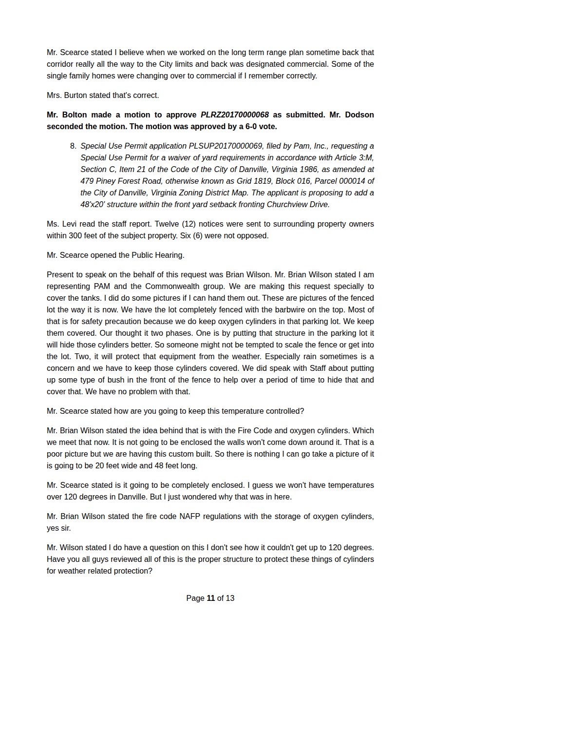Mr. Scearce stated I believe when we worked on the long term range plan sometime back that corridor really all the way to the City limits and back was designated commercial. Some of the single family homes were changing over to commercial if I remember correctly.
Mrs. Burton stated that's correct.
Mr. Bolton made a motion to approve PLRZ20170000068 as submitted. Mr. Dodson seconded the motion. The motion was approved by a 6-0 vote.
8. Special Use Permit application PLSUP20170000069, filed by Pam, Inc., requesting a Special Use Permit for a waiver of yard requirements in accordance with Article 3:M, Section C, Item 21 of the Code of the City of Danville, Virginia 1986, as amended at 479 Piney Forest Road, otherwise known as Grid 1819, Block 016, Parcel 000014 of the City of Danville, Virginia Zoning District Map. The applicant is proposing to add a 48'x20' structure within the front yard setback fronting Churchview Drive.
Ms. Levi read the staff report. Twelve (12) notices were sent to surrounding property owners within 300 feet of the subject property. Six (6) were not opposed.
Mr. Scearce opened the Public Hearing.
Present to speak on the behalf of this request was Brian Wilson. Mr. Brian Wilson stated I am representing PAM and the Commonwealth group. We are making this request specially to cover the tanks. I did do some pictures if I can hand them out. These are pictures of the fenced lot the way it is now. We have the lot completely fenced with the barbwire on the top. Most of that is for safety precaution because we do keep oxygen cylinders in that parking lot. We keep them covered. Our thought it two phases. One is by putting that structure in the parking lot it will hide those cylinders better. So someone might not be tempted to scale the fence or get into the lot. Two, it will protect that equipment from the weather. Especially rain sometimes is a concern and we have to keep those cylinders covered. We did speak with Staff about putting up some type of bush in the front of the fence to help over a period of time to hide that and cover that. We have no problem with that.
Mr. Scearce stated how are you going to keep this temperature controlled?
Mr. Brian Wilson stated the idea behind that is with the Fire Code and oxygen cylinders. Which we meet that now. It is not going to be enclosed the walls won't come down around it. That is a poor picture but we are having this custom built. So there is nothing I can go take a picture of it is going to be 20 feet wide and 48 feet long.
Mr. Scearce stated is it going to be completely enclosed. I guess we won't have temperatures over 120 degrees in Danville. But I just wondered why that was in here.
Mr. Brian Wilson stated the fire code NAFP regulations with the storage of oxygen cylinders, yes sir.
Mr. Wilson stated I do have a question on this I don't see how it couldn't get up to 120 degrees. Have you all guys reviewed all of this is the proper structure to protect these things of cylinders for weather related protection?
Page 11 of 13